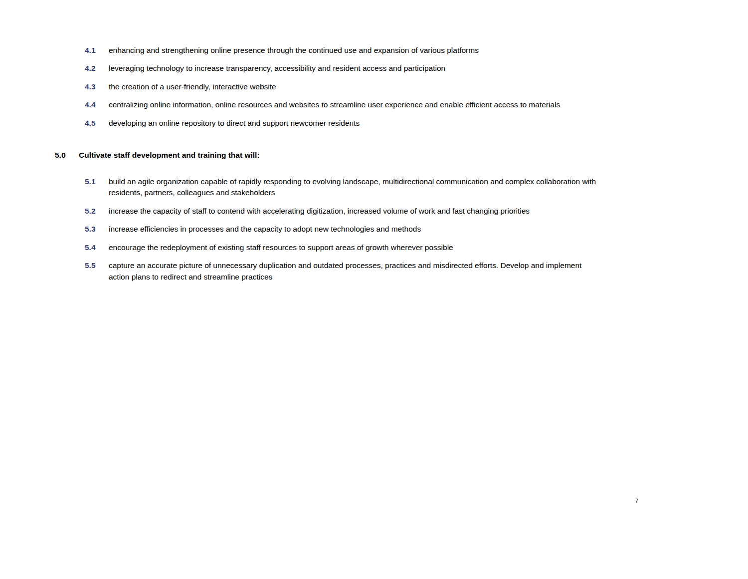4.1 enhancing and strengthening online presence through the continued use and expansion of various platforms
4.2 leveraging technology to increase transparency, accessibility and resident access and participation
4.3 the creation of a user-friendly, interactive website
4.4 centralizing online information, online resources and websites to streamline user experience and enable efficient access to materials
4.5 developing an online repository to direct and support newcomer residents
5.0 Cultivate staff development and training that will:
5.1 build an agile organization capable of rapidly responding to evolving landscape, multidirectional communication and complex collaboration with residents, partners, colleagues and stakeholders
5.2 increase the capacity of staff to contend with accelerating digitization, increased volume of work and fast changing priorities
5.3 increase efficiencies in processes and the capacity to adopt new technologies and methods
5.4 encourage the redeployment of existing staff resources to support areas of growth wherever possible
5.5 capture an accurate picture of unnecessary duplication and outdated processes, practices and misdirected efforts. Develop and implement action plans to redirect and streamline practices
7